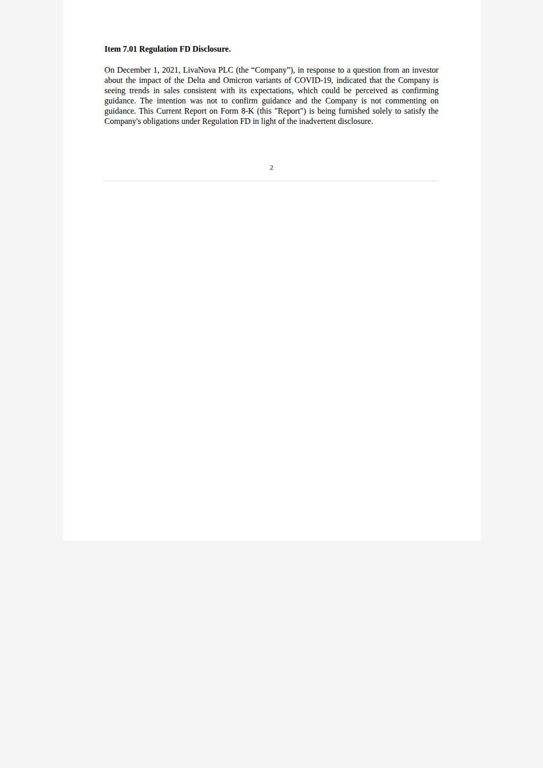Item 7.01 Regulation FD Disclosure.
On December 1, 2021, LivaNova PLC (the “Company”), in response to a question from an investor about the impact of the Delta and Omicron variants of COVID-19, indicated that the Company is seeing trends in sales consistent with its expectations, which could be perceived as confirming guidance. The intention was not to confirm guidance and the Company is not commenting on guidance. This Current Report on Form 8-K (this "Report") is being furnished solely to satisfy the Company's obligations under Regulation FD in light of the inadvertent disclosure.
2